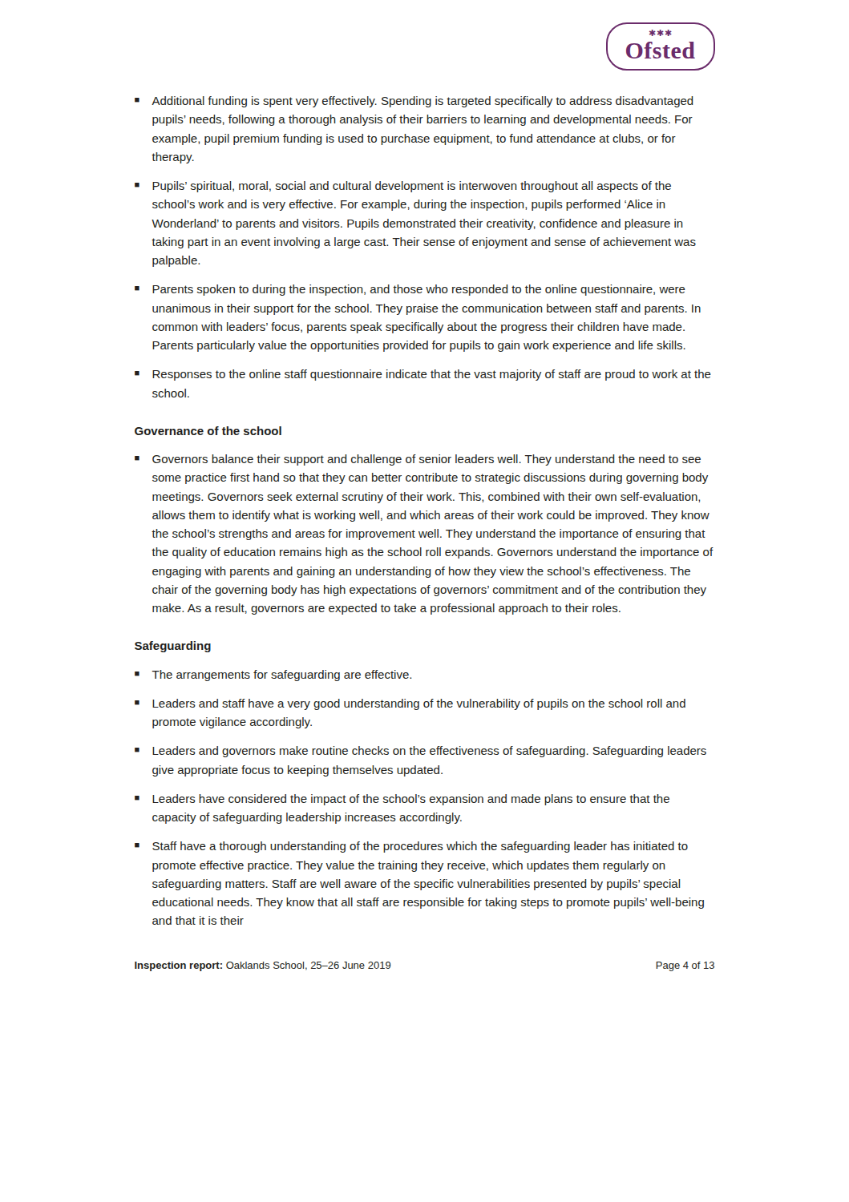✱✱✱ Ofsted
Additional funding is spent very effectively. Spending is targeted specifically to address disadvantaged pupils’ needs, following a thorough analysis of their barriers to learning and developmental needs. For example, pupil premium funding is used to purchase equipment, to fund attendance at clubs, or for therapy.
Pupils’ spiritual, moral, social and cultural development is interwoven throughout all aspects of the school’s work and is very effective. For example, during the inspection, pupils performed ‘Alice in Wonderland’ to parents and visitors. Pupils demonstrated their creativity, confidence and pleasure in taking part in an event involving a large cast. Their sense of enjoyment and sense of achievement was palpable.
Parents spoken to during the inspection, and those who responded to the online questionnaire, were unanimous in their support for the school. They praise the communication between staff and parents. In common with leaders’ focus, parents speak specifically about the progress their children have made. Parents particularly value the opportunities provided for pupils to gain work experience and life skills.
Responses to the online staff questionnaire indicate that the vast majority of staff are proud to work at the school.
Governance of the school
Governors balance their support and challenge of senior leaders well. They understand the need to see some practice first hand so that they can better contribute to strategic discussions during governing body meetings. Governors seek external scrutiny of their work. This, combined with their own self-evaluation, allows them to identify what is working well, and which areas of their work could be improved. They know the school’s strengths and areas for improvement well. They understand the importance of ensuring that the quality of education remains high as the school roll expands. Governors understand the importance of engaging with parents and gaining an understanding of how they view the school’s effectiveness. The chair of the governing body has high expectations of governors’ commitment and of the contribution they make. As a result, governors are expected to take a professional approach to their roles.
Safeguarding
The arrangements for safeguarding are effective.
Leaders and staff have a very good understanding of the vulnerability of pupils on the school roll and promote vigilance accordingly.
Leaders and governors make routine checks on the effectiveness of safeguarding. Safeguarding leaders give appropriate focus to keeping themselves updated.
Leaders have considered the impact of the school’s expansion and made plans to ensure that the capacity of safeguarding leadership increases accordingly.
Staff have a thorough understanding of the procedures which the safeguarding leader has initiated to promote effective practice. They value the training they receive, which updates them regularly on safeguarding matters. Staff are well aware of the specific vulnerabilities presented by pupils’ special educational needs. They know that all staff are responsible for taking steps to promote pupils’ well-being and that it is their
Inspection report: Oaklands School, 25–26 June 2019
Page 4 of 13